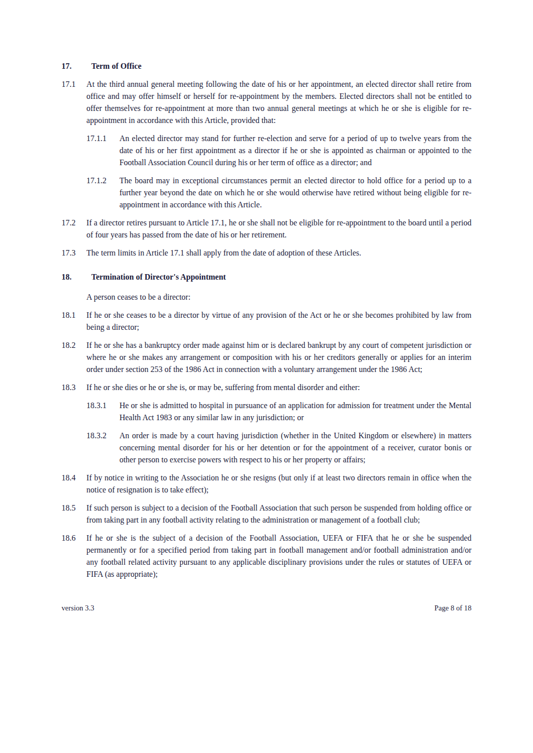17. Term of Office
17.1 At the third annual general meeting following the date of his or her appointment, an elected director shall retire from office and may offer himself or herself for re-appointment by the members. Elected directors shall not be entitled to offer themselves for re-appointment at more than two annual general meetings at which he or she is eligible for re-appointment in accordance with this Article, provided that:
17.1.1 An elected director may stand for further re-election and serve for a period of up to twelve years from the date of his or her first appointment as a director if he or she is appointed as chairman or appointed to the Football Association Council during his or her term of office as a director; and
17.1.2 The board may in exceptional circumstances permit an elected director to hold office for a period up to a further year beyond the date on which he or she would otherwise have retired without being eligible for re-appointment in accordance with this Article.
17.2 If a director retires pursuant to Article 17.1, he or she shall not be eligible for re-appointment to the board until a period of four years has passed from the date of his or her retirement.
17.3 The term limits in Article 17.1 shall apply from the date of adoption of these Articles.
18. Termination of Director's Appointment
A person ceases to be a director:
18.1 If he or she ceases to be a director by virtue of any provision of the Act or he or she becomes prohibited by law from being a director;
18.2 If he or she has a bankruptcy order made against him or is declared bankrupt by any court of competent jurisdiction or where he or she makes any arrangement or composition with his or her creditors generally or applies for an interim order under section 253 of the 1986 Act in connection with a voluntary arrangement under the 1986 Act;
18.3 If he or she dies or he or she is, or may be, suffering from mental disorder and either:
18.3.1 He or she is admitted to hospital in pursuance of an application for admission for treatment under the Mental Health Act 1983 or any similar law in any jurisdiction; or
18.3.2 An order is made by a court having jurisdiction (whether in the United Kingdom or elsewhere) in matters concerning mental disorder for his or her detention or for the appointment of a receiver, curator bonis or other person to exercise powers with respect to his or her property or affairs;
18.4 If by notice in writing to the Association he or she resigns (but only if at least two directors remain in office when the notice of resignation is to take effect);
18.5 If such person is subject to a decision of the Football Association that such person be suspended from holding office or from taking part in any football activity relating to the administration or management of a football club;
18.6 If he or she is the subject of a decision of the Football Association, UEFA or FIFA that he or she be suspended permanently or for a specified period from taking part in football management and/or football administration and/or any football related activity pursuant to any applicable disciplinary provisions under the rules or statutes of UEFA or FIFA (as appropriate);
version 3.3 Page 8 of 18